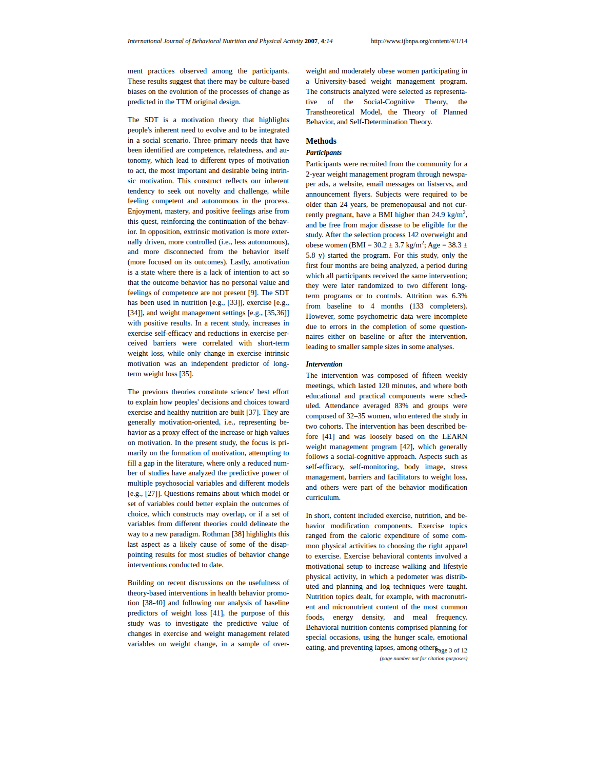International Journal of Behavioral Nutrition and Physical Activity 2007, 4:14
http://www.ijbnpa.org/content/4/1/14
ment practices observed among the participants. These results suggest that there may be culture-based biases on the evolution of the processes of change as predicted in the TTM original design.
The SDT is a motivation theory that highlights people's inherent need to evolve and to be integrated in a social scenario. Three primary needs that have been identified are competence, relatedness, and autonomy, which lead to different types of motivation to act, the most important and desirable being intrinsic motivation. This construct reflects our inherent tendency to seek out novelty and challenge, while feeling competent and autonomous in the process. Enjoyment, mastery, and positive feelings arise from this quest, reinforcing the continuation of the behavior. In opposition, extrinsic motivation is more externally driven, more controlled (i.e., less autonomous), and more disconnected from the behavior itself (more focused on its outcomes). Lastly, amotivation is a state where there is a lack of intention to act so that the outcome behavior has no personal value and feelings of competence are not present [9]. The SDT has been used in nutrition [e.g., [33]], exercise [e.g., [34]], and weight management settings [e.g., [35,36]] with positive results. In a recent study, increases in exercise self-efficacy and reductions in exercise perceived barriers were correlated with short-term weight loss, while only change in exercise intrinsic motivation was an independent predictor of long-term weight loss [35].
The previous theories constitute science' best effort to explain how peoples' decisions and choices toward exercise and healthy nutrition are built [37]. They are generally motivation-oriented, i.e., representing behavior as a proxy effect of the increase or high values on motivation. In the present study, the focus is primarily on the formation of motivation, attempting to fill a gap in the literature, where only a reduced number of studies have analyzed the predictive power of multiple psychosocial variables and different models [e.g., [27]]. Questions remains about which model or set of variables could better explain the outcomes of choice, which constructs may overlap, or if a set of variables from different theories could delineate the way to a new paradigm. Rothman [38] highlights this last aspect as a likely cause of some of the disappointing results for most studies of behavior change interventions conducted to date.
Building on recent discussions on the usefulness of theory-based interventions in health behavior promotion [38-40] and following our analysis of baseline predictors of weight loss [41], the purpose of this study was to investigate the predictive value of changes in exercise and weight management related variables on weight change, in a sample of overweight and moderately obese women participating in a University-based weight management program. The constructs analyzed were selected as representative of the Social-Cognitive Theory, the Transtheoretical Model, the Theory of Planned Behavior, and Self-Determination Theory.
Methods
Participants
Participants were recruited from the community for a 2-year weight management program through newspaper ads, a website, email messages on listservs, and announcement flyers. Subjects were required to be older than 24 years, be premenopausal and not currently pregnant, have a BMI higher than 24.9 kg/m2, and be free from major disease to be eligible for the study. After the selection process 142 overweight and obese women (BMI = 30.2 ± 3.7 kg/m2; Age = 38.3 ± 5.8 y) started the program. For this study, only the first four months are being analyzed, a period during which all participants received the same intervention; they were later randomized to two different long-term programs or to controls. Attrition was 6.3% from baseline to 4 months (133 completers). However, some psychometric data were incomplete due to errors in the completion of some questionnaires either on baseline or after the intervention, leading to smaller sample sizes in some analyses.
Intervention
The intervention was composed of fifteen weekly meetings, which lasted 120 minutes, and where both educational and practical components were scheduled. Attendance averaged 83% and groups were composed of 32–35 women, who entered the study in two cohorts. The intervention has been described before [41] and was loosely based on the LEARN weight management program [42], which generally follows a social-cognitive approach. Aspects such as self-efficacy, self-monitoring, body image, stress management, barriers and facilitators to weight loss, and others were part of the behavior modification curriculum.
In short, content included exercise, nutrition, and behavior modification components. Exercise topics ranged from the caloric expenditure of some common physical activities to choosing the right apparel to exercise. Exercise behavioral contents involved a motivational setup to increase walking and lifestyle physical activity, in which a pedometer was distributed and planning and log techniques were taught. Nutrition topics dealt, for example, with macronutrient and micronutrient content of the most common foods, energy density, and meal frequency. Behavioral nutrition contents comprised planning for special occasions, using the hunger scale, emotional eating, and preventing lapses, among others.
Page 3 of 12
(page number not for citation purposes)